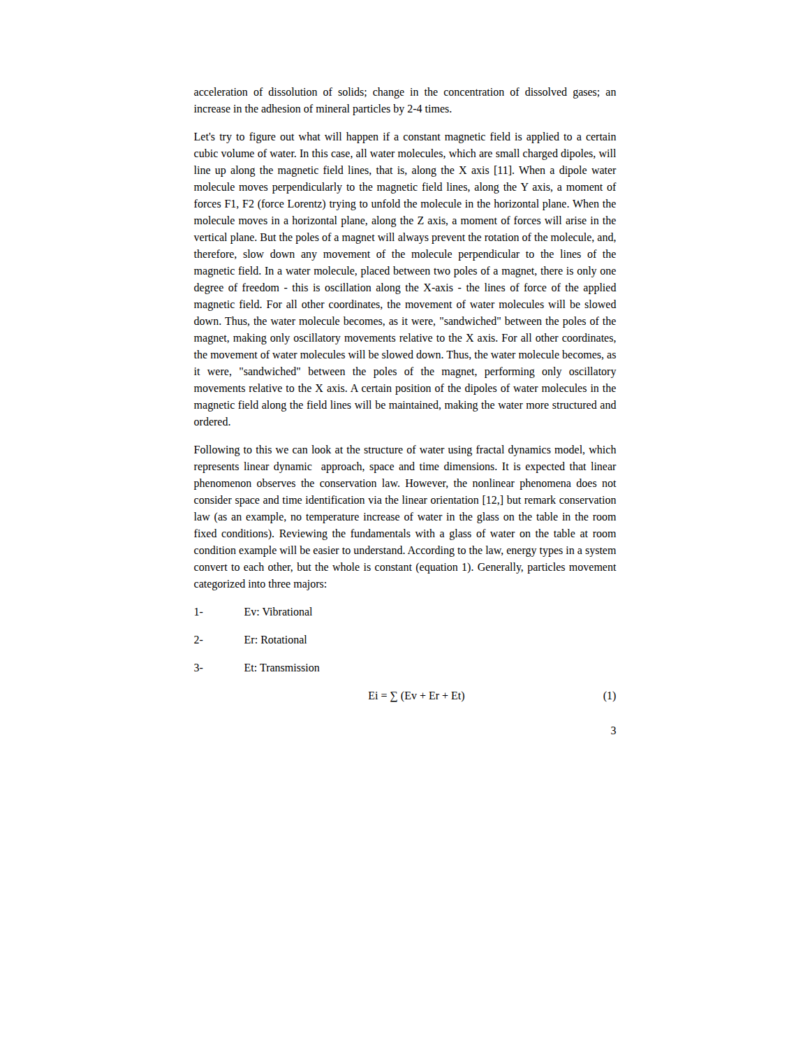acceleration of dissolution of solids; change in the concentration of dissolved gases; an increase in the adhesion of mineral particles by 2-4 times.
Let's try to figure out what will happen if a constant magnetic field is applied to a certain cubic volume of water. In this case, all water molecules, which are small charged dipoles, will line up along the magnetic field lines, that is, along the X axis [11]. When a dipole water molecule moves perpendicularly to the magnetic field lines, along the Y axis, a moment of forces F1, F2 (force Lorentz) trying to unfold the molecule in the horizontal plane. When the molecule moves in a horizontal plane, along the Z axis, a moment of forces will arise in the vertical plane. But the poles of a magnet will always prevent the rotation of the molecule, and, therefore, slow down any movement of the molecule perpendicular to the lines of the magnetic field. In a water molecule, placed between two poles of a magnet, there is only one degree of freedom - this is oscillation along the X-axis - the lines of force of the applied magnetic field. For all other coordinates, the movement of water molecules will be slowed down. Thus, the water molecule becomes, as it were, "sandwiched" between the poles of the magnet, making only oscillatory movements relative to the X axis. For all other coordinates, the movement of water molecules will be slowed down. Thus, the water molecule becomes, as it were, "sandwiched" between the poles of the magnet, performing only oscillatory movements relative to the X axis. A certain position of the dipoles of water molecules in the magnetic field along the field lines will be maintained, making the water more structured and ordered.
Following to this we can look at the structure of water using fractal dynamics model, which represents linear dynamic approach, space and time dimensions. It is expected that linear phenomenon observes the conservation law. However, the nonlinear phenomena does not consider space and time identification via the linear orientation [12,] but remark conservation law (as an example, no temperature increase of water in the glass on the table in the room fixed conditions). Reviewing the fundamentals with a glass of water on the table at room condition example will be easier to understand. According to the law, energy types in a system convert to each other, but the whole is constant (equation 1). Generally, particles movement categorized into three majors:
1-Ev: Vibrational
2-Er: Rotational
3-Et: Transmission
Ei = ∑ (Ev + Er + Et) (1)
3